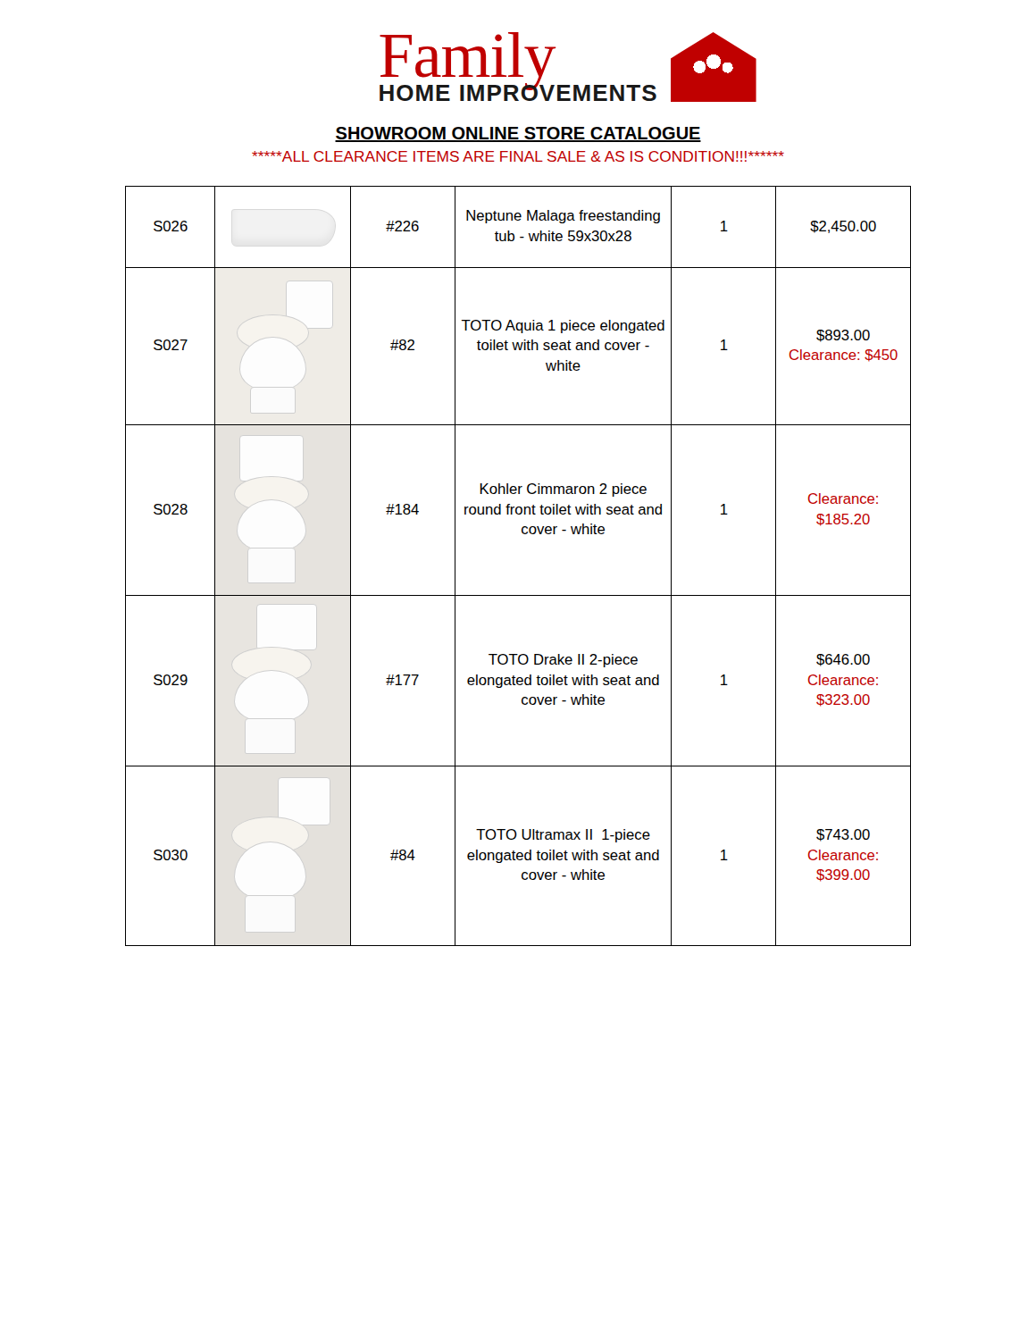Family
HOME IMPROVEMENTS
SHOWROOM ONLINE STORE CATALOGUE
*****ALL CLEARANCE ITEMS ARE FINAL SALE & AS IS CONDITION!!!******
| S026 | | #226 | Neptune Malaga freestanding tub - white 59x30x28 | 1 | $2,450.00 |
| S027 | | #82 | TOTO Aquia 1 piece elongated toilet with seat and cover - white | 1 | $893.00 Clearance: $450 |
| S028 | | #184 | Kohler Cimmaron 2 piece round front toilet with seat and cover - white | 1 | Clearance: $185.20 |
| S029 | | #177 | TOTO Drake II 2-piece elongated toilet with seat and cover - white | 1 | $646.00 Clearance: $323.00 |
| S030 | | #84 | TOTO Ultramax II 1-piece elongated toilet with seat and cover - white | 1 | $743.00 Clearance: $399.00 |